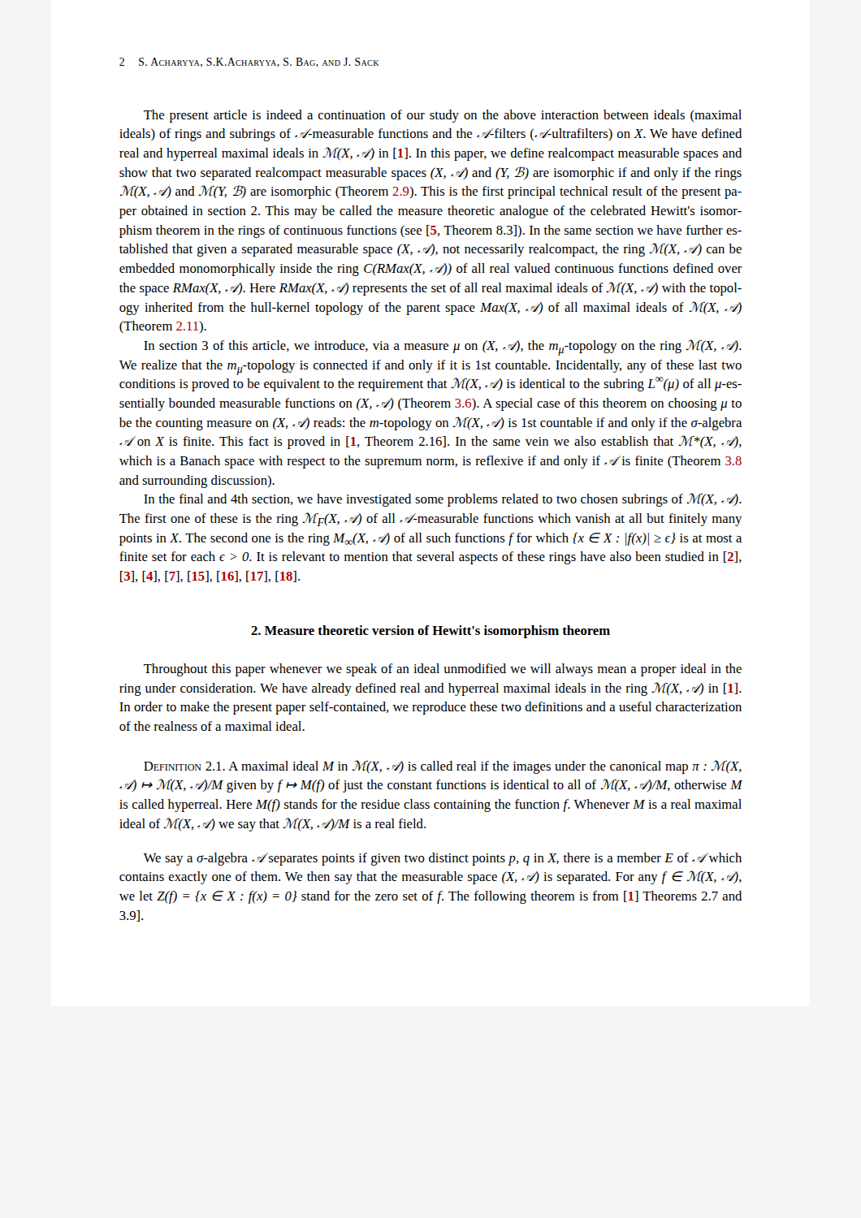2 S. Acharyya, S.K.Acharyya, S. Bag, and J. Sack
The present article is indeed a continuation of our study on the above interaction between ideals (maximal ideals) of rings and subrings of 𝒜-measurable functions and the 𝒜-filters (𝒜-ultrafilters) on X. We have defined real and hyperreal maximal ideals in ℳ(X, 𝒜) in [1]. In this paper, we define realcompact measurable spaces and show that two separated realcompact measurable spaces (X, 𝒜) and (Y, ℬ) are isomorphic if and only if the rings ℳ(X, 𝒜) and ℳ(Y, ℬ) are isomorphic (Theorem 2.9). This is the first principal technical result of the present paper obtained in section 2. This may be called the measure theoretic analogue of the celebrated Hewitt's isomorphism theorem in the rings of continuous functions (see [5, Theorem 8.3]). In the same section we have further established that given a separated measurable space (X, 𝒜), not necessarily realcompact, the ring ℳ(X, 𝒜) can be embedded monomorphically inside the ring C(RMax(X, 𝒜)) of all real valued continuous functions defined over the space RMax(X, 𝒜). Here RMax(X, 𝒜) represents the set of all real maximal ideals of ℳ(X, 𝒜) with the topology inherited from the hull-kernel topology of the parent space Max(X, 𝒜) of all maximal ideals of ℳ(X, 𝒜) (Theorem 2.11).
In section 3 of this article, we introduce, via a measure μ on (X, 𝒜), the mμ-topology on the ring ℳ(X, 𝒜). We realize that the mμ-topology is connected if and only if it is 1st countable. Incidentally, any of these last two conditions is proved to be equivalent to the requirement that ℳ(X, 𝒜) is identical to the subring L∞(μ) of all μ-essentially bounded measurable functions on (X, 𝒜) (Theorem 3.6). A special case of this theorem on choosing μ to be the counting measure on (X, 𝒜) reads: the m-topology on ℳ(X, 𝒜) is 1st countable if and only if the σ-algebra 𝒜 on X is finite. This fact is proved in [1, Theorem 2.16]. In the same vein we also establish that ℳ*(X, 𝒜), which is a Banach space with respect to the supremum norm, is reflexive if and only if 𝒜 is finite (Theorem 3.8 and surrounding discussion).
In the final and 4th section, we have investigated some problems related to two chosen subrings of ℳ(X, 𝒜). The first one of these is the ring ℳF(X, 𝒜) of all 𝒜-measurable functions which vanish at all but finitely many points in X. The second one is the ring M∞(X, 𝒜) of all such functions f for which {x ∈ X : |f(x)| ≥ ϵ} is at most a finite set for each ϵ > 0. It is relevant to mention that several aspects of these rings have also been studied in [2], [3], [4], [7], [15], [16], [17], [18].
2. Measure theoretic version of Hewitt's isomorphism theorem
Throughout this paper whenever we speak of an ideal unmodified we will always mean a proper ideal in the ring under consideration. We have already defined real and hyperreal maximal ideals in the ring ℳ(X, 𝒜) in [1]. In order to make the present paper self-contained, we reproduce these two definitions and a useful characterization of the realness of a maximal ideal.
Definition 2.1. A maximal ideal M in ℳ(X, 𝒜) is called real if the images under the canonical map π : ℳ(X, 𝒜) ↦ ℳ(X, 𝒜)/M given by f ↦ M(f) of just the constant functions is identical to all of ℳ(X, 𝒜)/M, otherwise M is called hyperreal. Here M(f) stands for the residue class containing the function f. Whenever M is a real maximal ideal of ℳ(X, 𝒜) we say that ℳ(X, 𝒜)/M is a real field.
We say a σ-algebra 𝒜 separates points if given two distinct points p, q in X, there is a member E of 𝒜 which contains exactly one of them. We then say that the measurable space (X, 𝒜) is separated. For any f ∈ ℳ(X, 𝒜), we let Z(f) = {x ∈ X : f(x) = 0} stand for the zero set of f. The following theorem is from [1] Theorems 2.7 and 3.9].